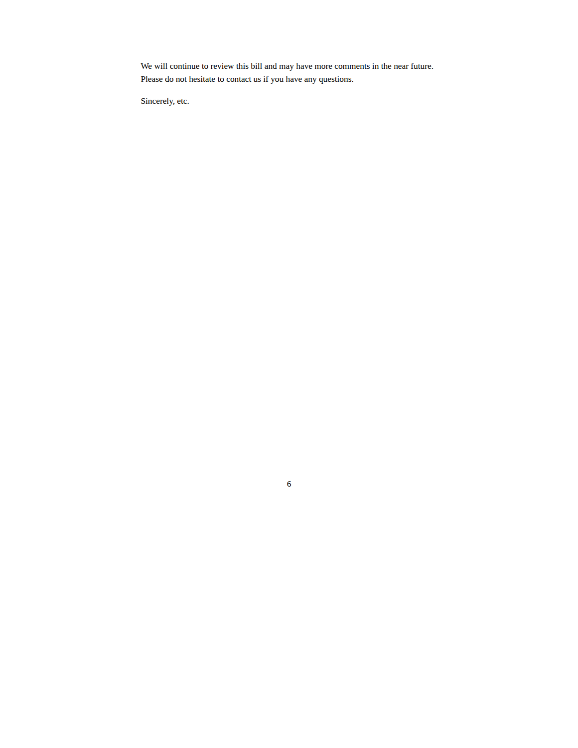We will continue to review this bill and may have more comments in the near future. Please do not hesitate to contact us if you have any questions.
Sincerely, etc.
6